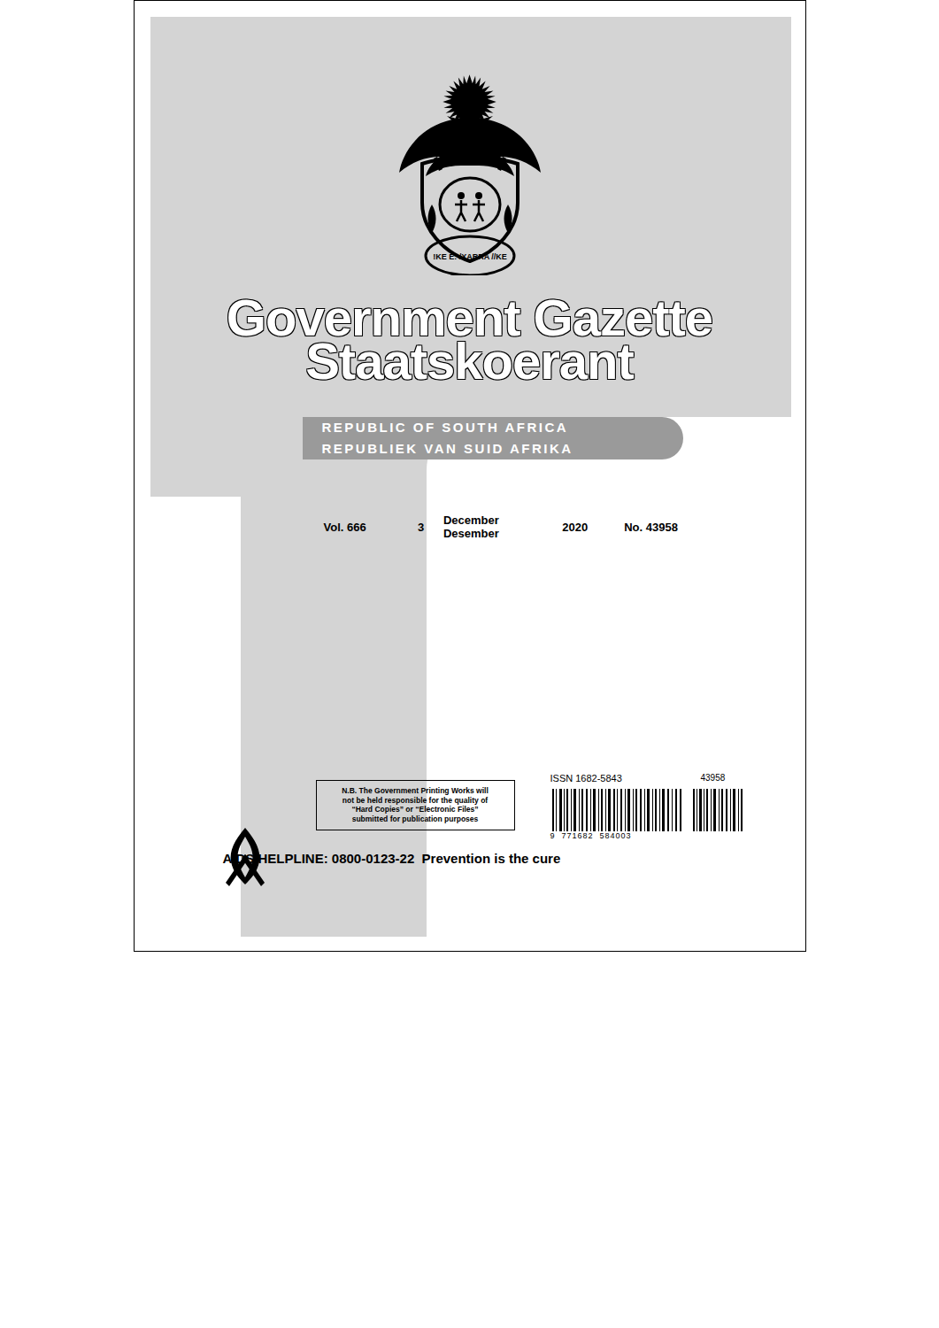!KE E: /XARRA //KE
Government Gazette
Staatskoerant
REPUBLIC OF SOUTH AFRICA
REPUBLIEK VAN SUID AFRIKA
| Vol. 666 | 3 | December Desember | 2020 | No. 43958 |
N.B. The Government Printing Works will
not be held responsible for the quality of
“Hard Copies” or “Electronic Files”
submitted for publication purposes
ISSN 1682-5843
9 771682 584003
43958
AIDS HELPLINE: 0800-0123-22 Prevention is the cure